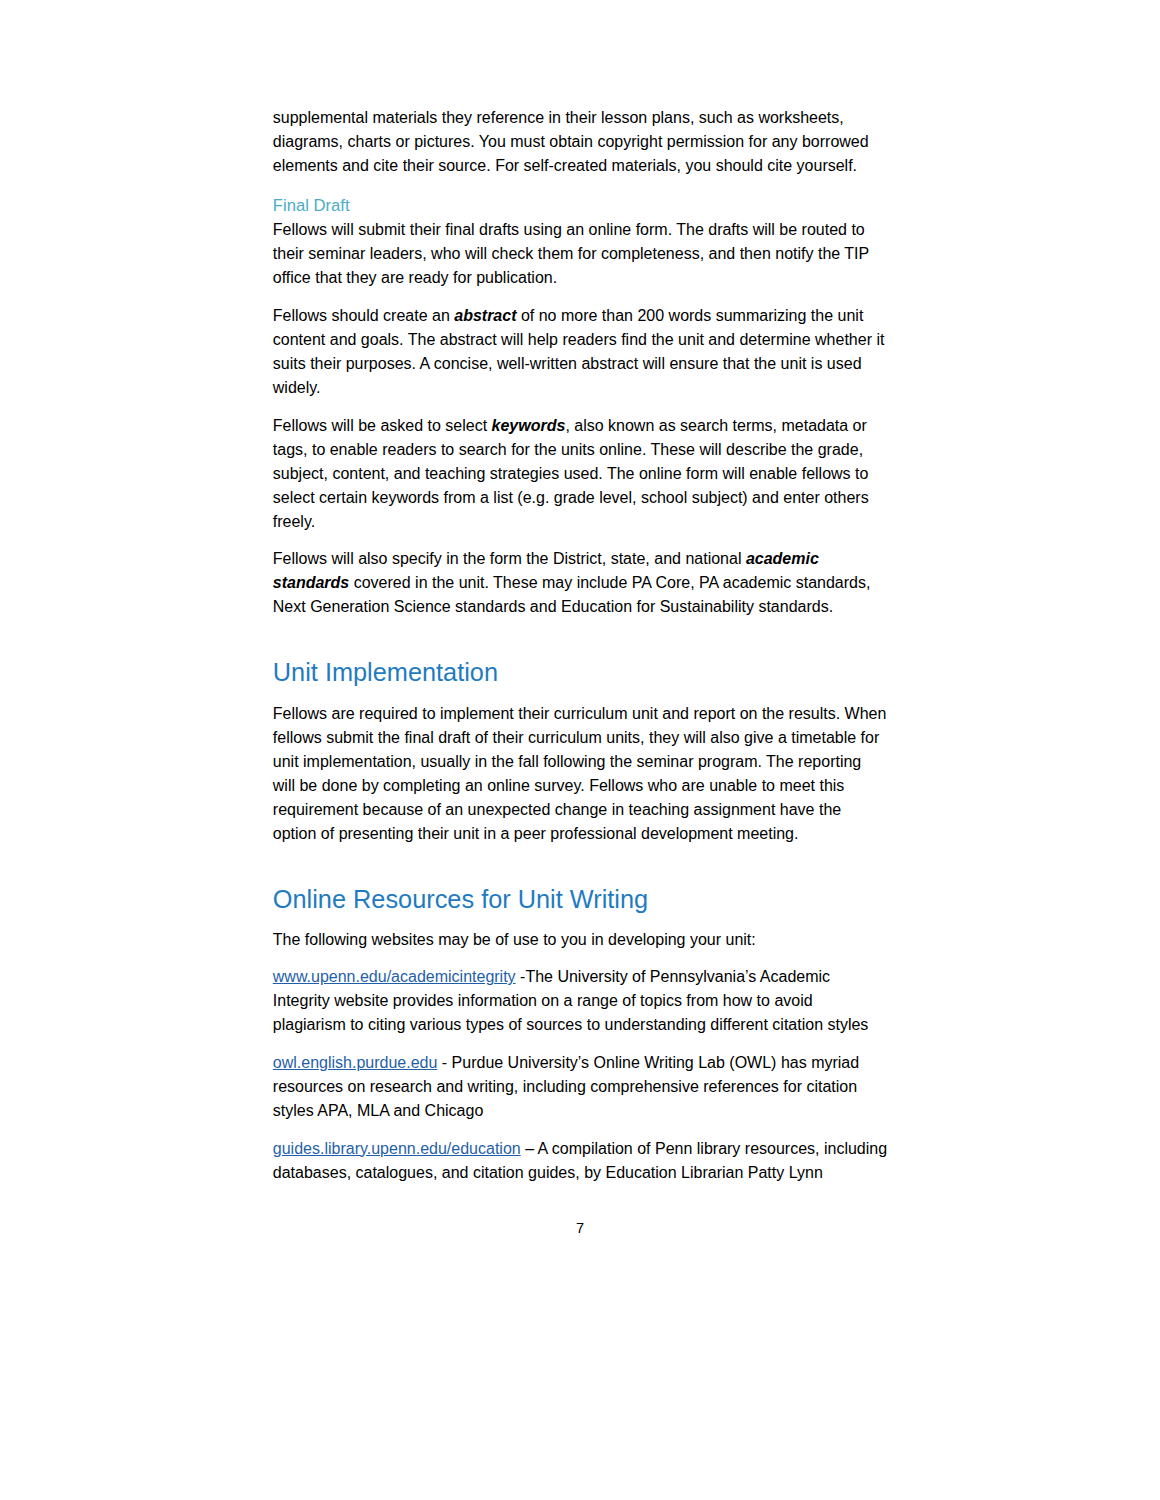supplemental materials they reference in their lesson plans, such as worksheets, diagrams, charts or pictures. You must obtain copyright permission for any borrowed elements and cite their source. For self-created materials, you should cite yourself.
Final Draft
Fellows will submit their final drafts using an online form. The drafts will be routed to their seminar leaders, who will check them for completeness, and then notify the TIP office that they are ready for publication.
Fellows should create an abstract of no more than 200 words summarizing the unit content and goals. The abstract will help readers find the unit and determine whether it suits their purposes. A concise, well-written abstract will ensure that the unit is used widely.
Fellows will be asked to select keywords, also known as search terms, metadata or tags, to enable readers to search for the units online. These will describe the grade, subject, content, and teaching strategies used. The online form will enable fellows to select certain keywords from a list (e.g. grade level, school subject) and enter others freely.
Fellows will also specify in the form the District, state, and national academic standards covered in the unit. These may include PA Core, PA academic standards, Next Generation Science standards and Education for Sustainability standards.
Unit Implementation
Fellows are required to implement their curriculum unit and report on the results. When fellows submit the final draft of their curriculum units, they will also give a timetable for unit implementation, usually in the fall following the seminar program. The reporting will be done by completing an online survey. Fellows who are unable to meet this requirement because of an unexpected change in teaching assignment have the option of presenting their unit in a peer professional development meeting.
Online Resources for Unit Writing
The following websites may be of use to you in developing your unit:
www.upenn.edu/academicintegrity -The University of Pennsylvania’s Academic Integrity website provides information on a range of topics from how to avoid plagiarism to citing various types of sources to understanding different citation styles
owl.english.purdue.edu - Purdue University’s Online Writing Lab (OWL) has myriad resources on research and writing, including comprehensive references for citation styles APA, MLA and Chicago
guides.library.upenn.edu/education – A compilation of Penn library resources, including databases, catalogues, and citation guides, by Education Librarian Patty Lynn
7